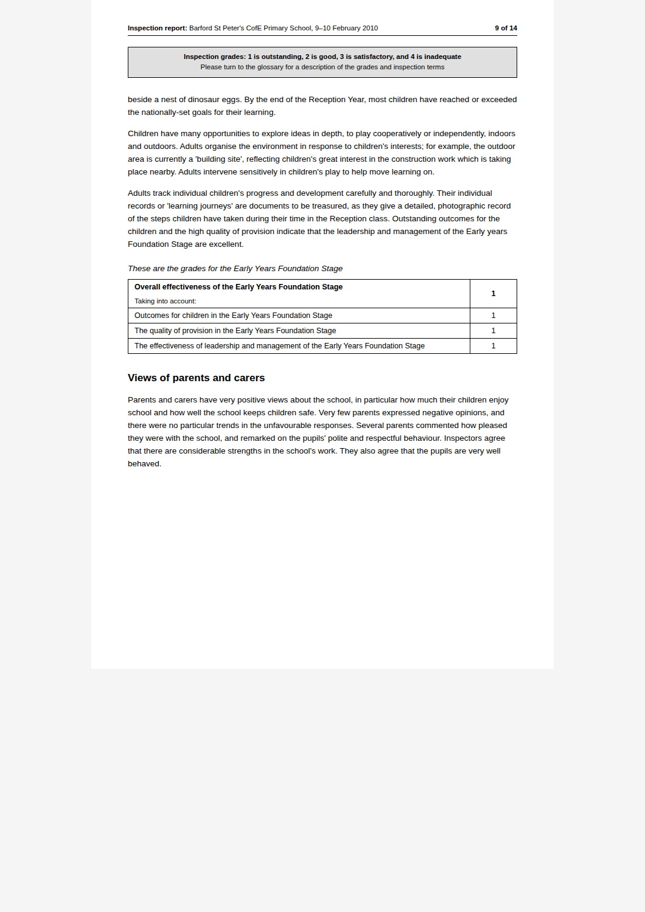Inspection report: Barford St Peter's CofE Primary School, 9–10 February 2010
9 of 14
Inspection grades: 1 is outstanding, 2 is good, 3 is satisfactory, and 4 is inadequate
Please turn to the glossary for a description of the grades and inspection terms
beside a nest of dinosaur eggs. By the end of the Reception Year, most children have reached or exceeded the nationally-set goals for their learning.
Children have many opportunities to explore ideas in depth, to play cooperatively or independently, indoors and outdoors. Adults organise the environment in response to children's interests; for example, the outdoor area is currently a 'building site', reflecting children's great interest in the construction work which is taking place nearby. Adults intervene sensitively in children's play to help move learning on.
Adults track individual children's progress and development carefully and thoroughly. Their individual records or 'learning journeys' are documents to be treasured, as they give a detailed, photographic record of the steps children have taken during their time in the Reception class. Outstanding outcomes for the children and the high quality of provision indicate that the leadership and management of the Early years Foundation Stage are excellent.
These are the grades for the Early Years Foundation Stage
| Overall effectiveness of the Early Years Foundation Stage | 1 |
| Taking into account: |
| Outcomes for children in the Early Years Foundation Stage | 1 |
| The quality of provision in the Early Years Foundation Stage | 1 |
| The effectiveness of leadership and management of the Early Years Foundation Stage | 1 |
Views of parents and carers
Parents and carers have very positive views about the school, in particular how much their children enjoy school and how well the school keeps children safe. Very few parents expressed negative opinions, and there were no particular trends in the unfavourable responses. Several parents commented how pleased they were with the school, and remarked on the pupils' polite and respectful behaviour. Inspectors agree that there are considerable strengths in the school's work. They also agree that the pupils are very well behaved.